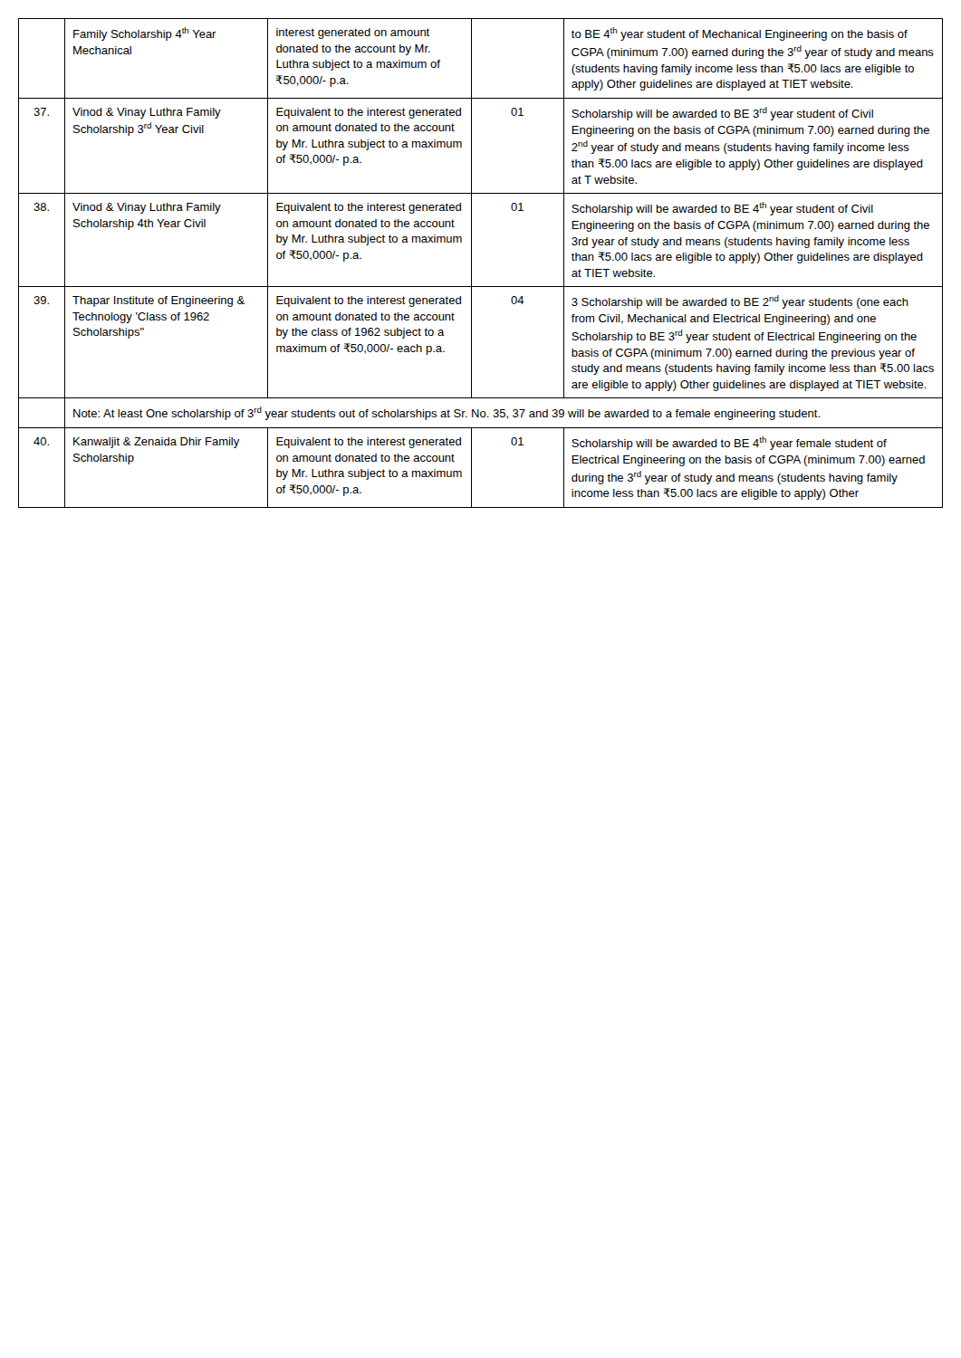| | Family Scholarship 4 th Year Mechanical | interest generated on amount donated to the account by Mr. Luthra subject to a maximum of ₹50,000/- p.a. | | to BE 4 th year student of Mechanical Engineering on the basis of CGPA (minimum 7.00) earned during the 3 rd year of study and means (students having family income less than ₹5.00 lacs are eligible to apply) Other guidelines are displayed at TIET website. |
| 37. | Vinod & Vinay Luthra Family Scholarship 3 rd Year Civil | Equivalent to the interest generated on amount donated to the account by Mr. Luthra subject to a maximum of ₹50,000/- p.a. | 01 | Scholarship will be awarded to BE 3 rd year student of Civil Engineering on the basis of CGPA (minimum 7.00) earned during the 2 nd year of study and means (students having family income less than ₹5.00 lacs are eligible to apply) Other guidelines are displayed at T website. |
| 38. | Vinod & Vinay Luthra Family Scholarship 4th Year Civil | Equivalent to the interest generated on amount donated to the account by Mr. Luthra subject to a maximum of ₹50,000/- p.a. | 01 | Scholarship will be awarded to BE 4 th year student of Civil Engineering on the basis of CGPA (minimum 7.00) earned during the 3rd year of study and means (students having family income less than ₹5.00 lacs are eligible to apply) Other guidelines are displayed at TIET website. |
| 39. | Thapar Institute of Engineering & Technology 'Class of 1962 Scholarships" | Equivalent to the interest generated on amount donated to the account by the class of 1962 subject to a maximum of ₹50,000/- each p.a. | 04 | 3 Scholarship will be awarded to BE 2 nd year students (one each from Civil, Mechanical and Electrical Engineering) and one Scholarship to BE 3 rd year student of Electrical Engineering on the basis of CGPA (minimum 7.00) earned during the previous year of study and means (students having family income less than ₹5.00 lacs are eligible to apply) Other guidelines are displayed at TIET website. |
| | Note: At least One scholarship of 3 rd year students out of scholarships at Sr. No. 35, 37 and 39 will be awarded to a female engineering student. |
| 40. | Kanwaljit & Zenaida Dhir Family Scholarship | Equivalent to the interest generated on amount donated to the account by Mr. Luthra subject to a maximum of ₹50,000/- p.a. | 01 | Scholarship will be awarded to BE 4 th year female student of Electrical Engineering on the basis of CGPA (minimum 7.00) earned during the 3 rd year of study and means (students having family income less than ₹5.00 lacs are eligible to apply) Other |